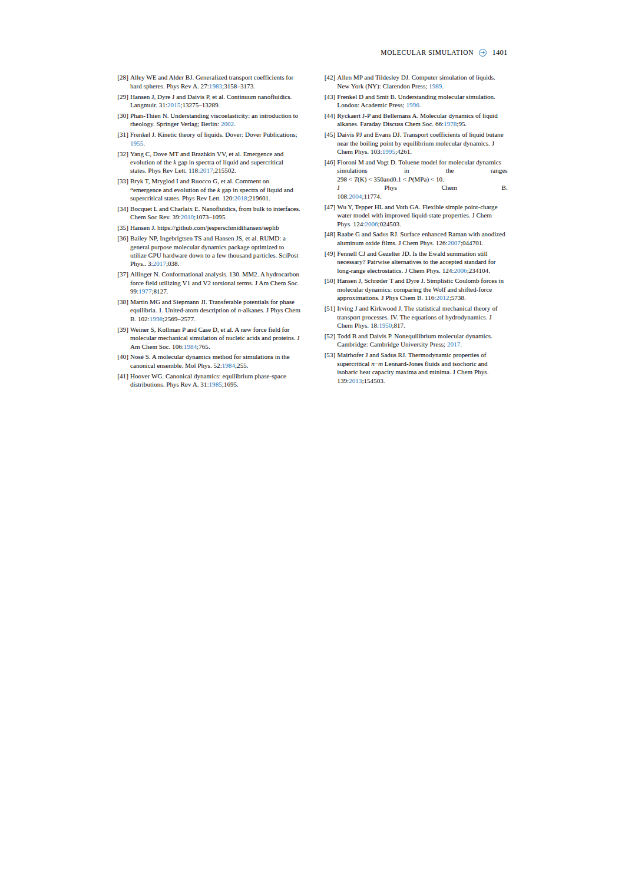Molecular Simulation 1401
[28] Alley WE and Alder BJ. Generalized transport coefficients for hard spheres. Phys Rev A. 27:1983;3158–3173.
[29] Hansen J, Dyre J and Daivis P, et al. Continuum nanofluidics. Langmuir. 31:2015;13275–13289.
[30] Phan-Thien N. Understanding viscoelasticity: an introduction to rheology. Springer Verlag; Berlin: 2002.
[31] Frenkel J. Kinetic theory of liquids. Dover: Dover Publications; 1955.
[32] Yang C, Dove MT and Brazhkin VV, et al. Emergence and evolution of the k gap in spectra of liquid and supercritical states. Phys Rev Lett. 118:2017;215502.
[33] Bryk T, Mryglod I and Ruocco G, et al. Comment on “emergence and evolution of the k gap in spectra of liquid and supercritical states. Phys Rev Lett. 120:2018;219601.
[34] Bocquet L and Charlaix E. Nanofluidics, from bulk to interfaces. Chem Soc Rev. 39:2010;1073–1095.
[35] Hansen J. https://github.com/jesperschmidthansen/seplib
[36] Bailey NP, Ingebrigtsen TS and Hansen JS, et al. RUMD: a general purpose molecular dynamics package optimized to utilize GPU hardware down to a few thousand particles. SciPost Phys.. 3:2017;038.
[37] Allinger N. Conformational analysis. 130. MM2. A hydrocarbon force field utilizing V1 and V2 torsional terms. J Am Chem Soc. 99:1977;8127.
[38] Martin MG and Siepmann JI. Transferable potentials for phase equilibria. 1. United-atom description of n-alkanes. J Phys Chem B. 102:1998;2569–2577.
[39] Weiner S, Kollman P and Case D, et al. A new force field for molecular mechanical simulation of nucleic acids and proteins. J Am Chem Soc. 106:1984;765.
[40] Nosé S. A molecular dynamics method for simulations in the canonical ensemble. Mol Phys. 52:1984;255.
[41] Hoover WG. Canonical dynamics: equilibrium phase-space distributions. Phys Rev A. 31:1985;1695.
[42] Allen MP and Tildesley DJ. Computer simulation of liquids. New York (NY): Clarendon Press; 1989.
[43] Frenkel D and Smit B. Understanding molecular simulation. London: Academic Press; 1996.
[44] Ryckaert J-P and Bellemans A. Molecular dynamics of liquid alkanes. Faraday Discuss Chem Soc. 66:1978;95.
[45] Daivis PJ and Evans DJ. Transport coefficients of liquid butane near the boiling point by equilibrium molecular dynamics. J Chem Phys. 103:1995;4261.
[46] Fioroni M and Vogt D. Toluene model for molecular dynamics simulations in the ranges 298 < T(K) < 350and0.1 < P(MPa) < 10. JPhys Chem B. 108:2004;11774.
[47] Wu Y, Tepper HL and Voth GA. Flexible simple point-charge water model with improved liquid-state properties. J Chem Phys. 124:2006;024503.
[48] Raabe G and Sadus RJ. Surface enhanced Raman with anodized aluminum oxide films. J Chem Phys. 126:2007;044701.
[49] Fennell CJ and Gezelter JD. Is the Ewald summation still necessary? Pairwise alternatives to the accepted standard for long-range electrostatics. J Chem Phys. 124:2006;234104.
[50] Hansen J, Schrøder T and Dyre J. Simplistic Coulomb forces in molecular dynamics: comparing the Wolf and shifted-force approximations. J Phys Chem B. 116:2012;5738.
[51] Irving J and Kirkwood J. The statistical mechanical theory of transport processes. IV. The equations of hydrodynamics. J Chem Phys. 18:1950;817.
[52] Todd B and Daivis P. Nonequilibrium molecular dynamics. Cambridge: Cambridge University Press; 2017.
[53] Mairhofer J and Sadus RJ. Thermodynamic properties of supercritical n−m Lennard-Jones fluids and isochoric and isobaric heat capacity maxima and minima. J Chem Phys. 139:2013;154503.